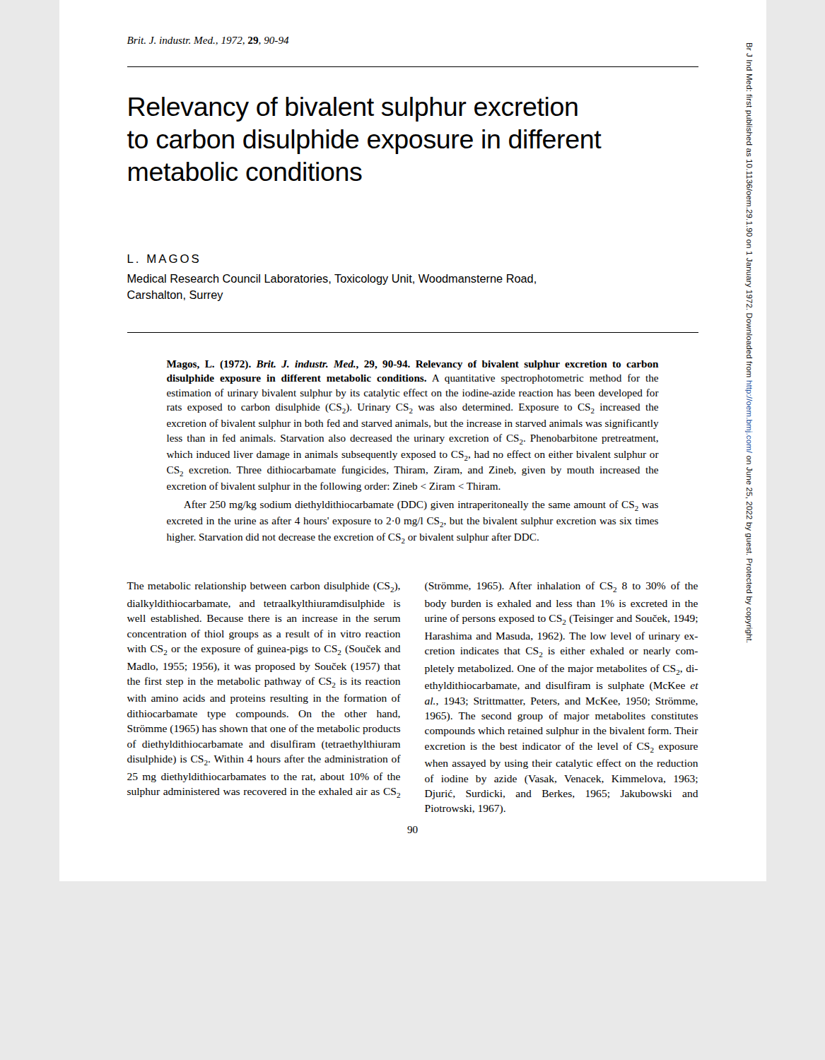Br J Ind Med: first published as 10.1136/oem.29.1.90 on 1 January 1972. Downloaded from http://oem.bmj.com/ on June 25, 2022 by guest. Protected by copyright.
Brit. J. industr. Med., 1972, 29, 90-94
Relevancy of bivalent sulphur excretion
to carbon disulphide exposure in different
metabolic conditions
L. MAGOS
Medical Research Council Laboratories, Toxicology Unit, Woodmansterne Road,
Carshalton, Surrey
Magos, L. (1972). Brit. J. industr. Med., 29, 90-94. Relevancy of bivalent sulphur excretion to carbon disulphide exposure in different metabolic conditions. A quantitative spectrophotometric method for the estimation of urinary bivalent sulphur by its catalytic effect on the iodine-azide reaction has been developed for rats exposed to carbon disulphide (CS2). Urinary CS2 was also determined. Exposure to CS2 increased the excretion of bivalent sulphur in both fed and starved animals, but the increase in starved animals was significantly less than in fed animals. Starvation also decreased the urinary excretion of CS2. Phenobarbitone pretreatment, which induced liver damage in animals subsequently exposed to CS2, had no effect on either bivalent sulphur or CS2 excretion. Three dithiocarbamate fungicides, Thiram, Ziram, and Zineb, given by mouth increased the excretion of bivalent sulphur in the following order: Zineb < Ziram < Thiram.
After 250 mg/kg sodium diethyldithiocarbamate (DDC) given intraperitoneally the same amount of CS2 was excreted in the urine as after 4 hours' exposure to 2·0 mg/l CS2, but the bivalent sulphur excretion was six times higher. Starvation did not decrease the excretion of CS2 or bivalent sulphur after DDC.
The metabolic relationship between carbon disulphide (CS2), dialkyldithiocarbamate, and tetraalkylthiuramdisulphide is well established. Because there is an increase in the serum concentration of thiol groups as a result of in vitro reaction with CS2 or the exposure of guinea-pigs to CS2 (Souček and Madlo, 1955; 1956), it was proposed by Souček (1957) that the first step in the metabolic pathway of CS2 is its reaction with amino acids and proteins resulting in the formation of dithiocarbamate type compounds. On the other hand, Strömme (1965) has shown that one of the metabolic products of diethyldithiocarbamate and disulfiram (tetraethylthiuram disulphide) is CS2. Within 4 hours after the administration of 25 mg diethyldithiocarbamates to the rat, about 10% of the sulphur administered was recovered in the exhaled air as CS2 (Strömme, 1965). After inhalation of CS2 8 to 30% of the body burden is exhaled and less than 1% is excreted in the urine of persons exposed to CS2 (Teisinger and Souček, 1949; Harashima and Masuda, 1962). The low level of urinary excretion indicates that CS2 is either exhaled or nearly completely metabolized. One of the major metabolites of CS2, diethyldithiocarbamate, and disulfiram is sulphate (McKee et al., 1943; Strittmatter, Peters, and McKee, 1950; Strömme, 1965). The second group of major metabolites constitutes compounds which retained sulphur in the bivalent form. Their excretion is the best indicator of the level of CS2 exposure when assayed by using their catalytic effect on the reduction of iodine by azide (Vasak, Venacek, Kimmelova, 1963; Djurić, Surdicki, and Berkes, 1965; Jakubowski and Piotrowski, 1967).
90